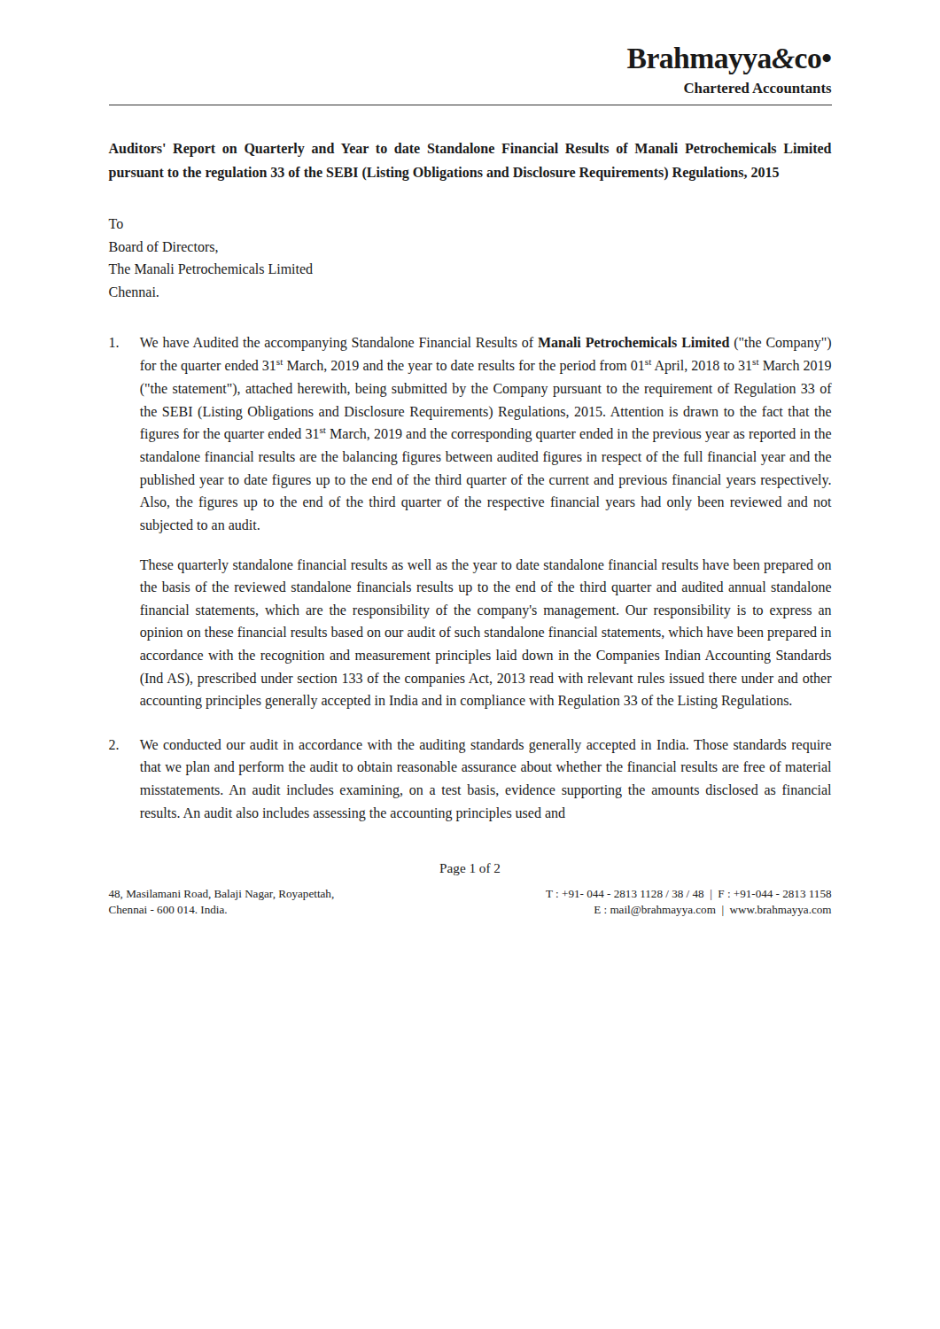Brahmayya&co•
Chartered Accountants
Auditors' Report on Quarterly and Year to date Standalone Financial Results of Manali Petrochemicals Limited pursuant to the regulation 33 of the SEBI (Listing Obligations and Disclosure Requirements) Regulations, 2015
To
Board of Directors,
The Manali Petrochemicals Limited
Chennai.
We have Audited the accompanying Standalone Financial Results of Manali Petrochemicals Limited ("the Company") for the quarter ended 31st March, 2019 and the year to date results for the period from 01st April, 2018 to 31st March 2019 ("the statement"), attached herewith, being submitted by the Company pursuant to the requirement of Regulation 33 of the SEBI (Listing Obligations and Disclosure Requirements) Regulations, 2015. Attention is drawn to the fact that the figures for the quarter ended 31st March, 2019 and the corresponding quarter ended in the previous year as reported in the standalone financial results are the balancing figures between audited figures in respect of the full financial year and the published year to date figures up to the end of the third quarter of the current and previous financial years respectively. Also, the figures up to the end of the third quarter of the respective financial years had only been reviewed and not subjected to an audit.
These quarterly standalone financial results as well as the year to date standalone financial results have been prepared on the basis of the reviewed standalone financials results up to the end of the third quarter and audited annual standalone financial statements, which are the responsibility of the company's management. Our responsibility is to express an opinion on these financial results based on our audit of such standalone financial statements, which have been prepared in accordance with the recognition and measurement principles laid down in the Companies Indian Accounting Standards (Ind AS), prescribed under section 133 of the companies Act, 2013 read with relevant rules issued there under and other accounting principles generally accepted in India and in compliance with Regulation 33 of the Listing Regulations.
We conducted our audit in accordance with the auditing standards generally accepted in India. Those standards require that we plan and perform the audit to obtain reasonable assurance about whether the financial results are free of material misstatements. An audit includes examining, on a test basis, evidence supporting the amounts disclosed as financial results. An audit also includes assessing the accounting principles used and
Page 1 of 2
48, Masilamani Road, Balaji Nagar, Royapettah,
Chennai - 600 014. India.
T : +91- 044 - 2813 1128 / 38 / 48 | F : +91-044 - 2813 1158
E : mail@brahmayya.com | www.brahmayya.com